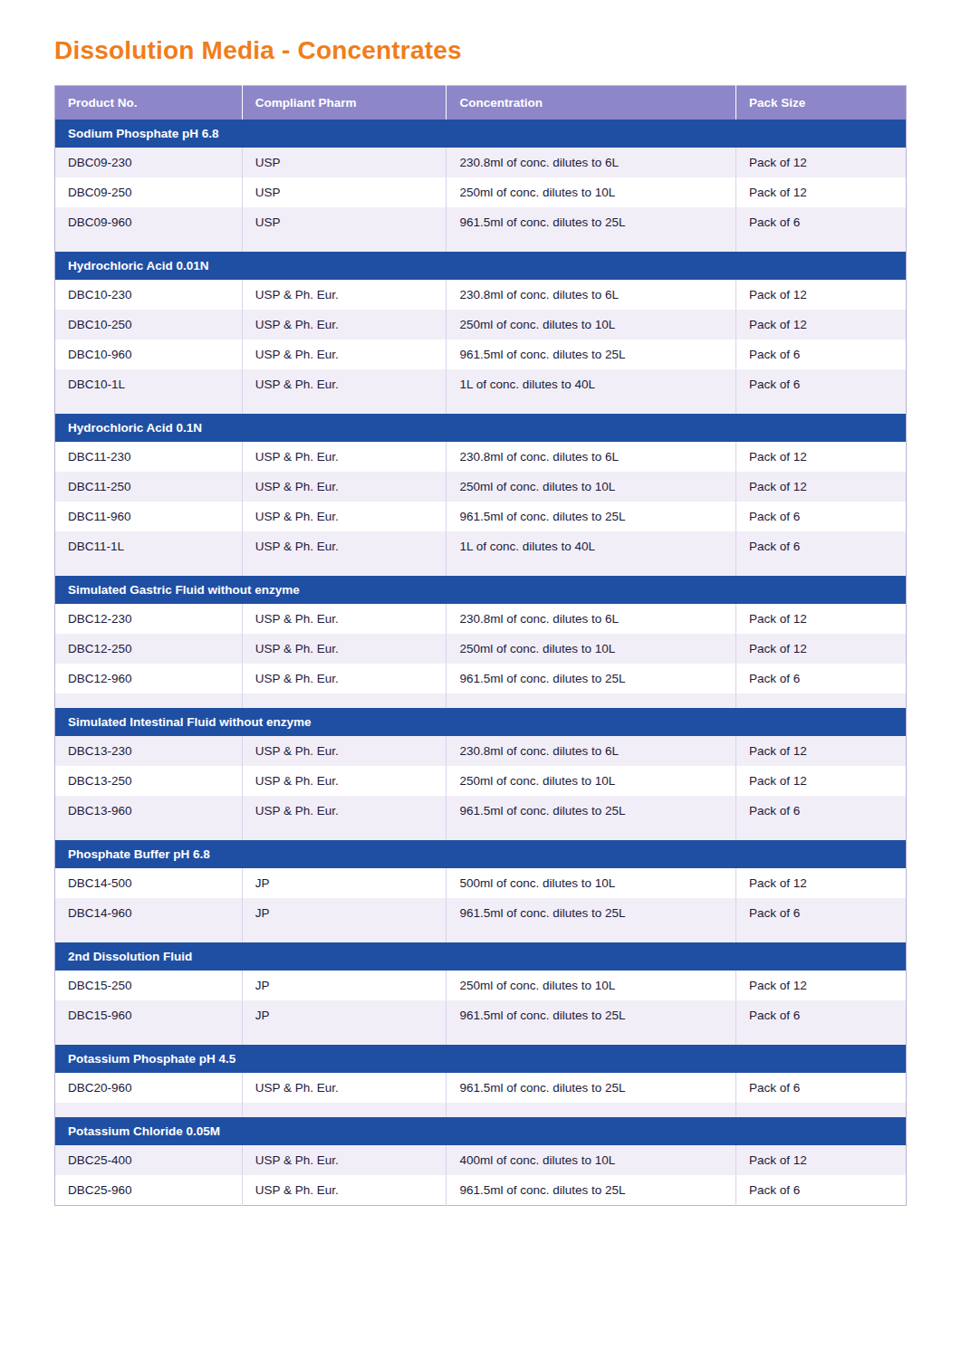Dissolution Media - Concentrates
| Product No. | Compliant Pharm | Concentration | Pack Size |
| --- | --- | --- | --- |
| Sodium Phosphate pH 6.8 |
| DBC09-230 | USP | 230.8ml of conc. dilutes to 6L | Pack of 12 |
| DBC09-250 | USP | 250ml of conc. dilutes to 10L | Pack of 12 |
| DBC09-960 | USP | 961.5ml of conc. dilutes to 25L | Pack of 6 |
| Hydrochloric Acid 0.01N |
| DBC10-230 | USP & Ph. Eur. | 230.8ml of conc. dilutes to 6L | Pack of 12 |
| DBC10-250 | USP & Ph. Eur. | 250ml of conc. dilutes to 10L | Pack of 12 |
| DBC10-960 | USP & Ph. Eur. | 961.5ml of conc. dilutes to 25L | Pack of 6 |
| DBC10-1L | USP & Ph. Eur. | 1L of conc. dilutes to 40L | Pack of 6 |
| Hydrochloric Acid 0.1N |
| DBC11-230 | USP & Ph. Eur. | 230.8ml of conc. dilutes to 6L | Pack of 12 |
| DBC11-250 | USP & Ph. Eur. | 250ml of conc. dilutes to 10L | Pack of 12 |
| DBC11-960 | USP & Ph. Eur. | 961.5ml of conc. dilutes to 25L | Pack of 6 |
| DBC11-1L | USP & Ph. Eur. | 1L of conc. dilutes to 40L | Pack of 6 |
| Simulated Gastric Fluid without enzyme |
| DBC12-230 | USP & Ph. Eur. | 230.8ml of conc. dilutes to 6L | Pack of 12 |
| DBC12-250 | USP & Ph. Eur. | 250ml of conc. dilutes to 10L | Pack of 12 |
| DBC12-960 | USP & Ph. Eur. | 961.5ml of conc. dilutes to 25L | Pack of 6 |
| Simulated Intestinal Fluid without enzyme |
| DBC13-230 | USP & Ph. Eur. | 230.8ml of conc. dilutes to 6L | Pack of 12 |
| DBC13-250 | USP & Ph. Eur. | 250ml of conc. dilutes to 10L | Pack of 12 |
| DBC13-960 | USP & Ph. Eur. | 961.5ml of conc. dilutes to 25L | Pack of 6 |
| Phosphate Buffer pH 6.8 |
| DBC14-500 | JP | 500ml of conc. dilutes to 10L | Pack of 12 |
| DBC14-960 | JP | 961.5ml of conc. dilutes to 25L | Pack of 6 |
| 2nd Dissolution Fluid |
| DBC15-250 | JP | 250ml of conc. dilutes to 10L | Pack of 12 |
| DBC15-960 | JP | 961.5ml of conc. dilutes to 25L | Pack of 6 |
| Potassium Phosphate pH 4.5 |
| DBC20-960 | USP & Ph. Eur. | 961.5ml of conc. dilutes to 25L | Pack of 6 |
| Potassium Chloride 0.05M |
| DBC25-400 | USP & Ph. Eur. | 400ml of conc. dilutes to 10L | Pack of 12 |
| DBC25-960 | USP & Ph. Eur. | 961.5ml of conc. dilutes to 25L | Pack of 6 |